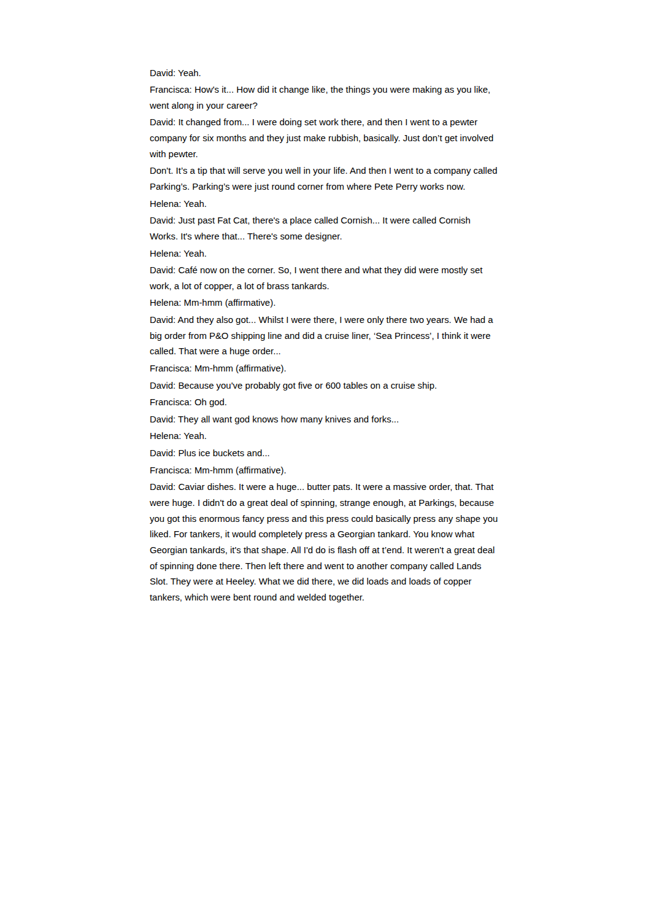David: Yeah.
Francisca: How's it... How did it change like, the things you were making as you like, went along in your career?
David: It changed from... I were doing set work there, and then I went to a pewter company for six months and they just make rubbish, basically. Just don’t get involved with pewter.
Don't. It’s a tip that will serve you well in your life. And then I went to a company called Parking’s. Parking’s were just round corner from where Pete Perry works now.
Helena: Yeah.
David: Just past Fat Cat, there's a place called Cornish... It were called Cornish Works. It's where that... There's some designer.
Helena: Yeah.
David: Café now on the corner. So, I went there and what they did were mostly set work, a lot of copper, a lot of brass tankards.
Helena: Mm-hmm (affirmative).
David: And they also got... Whilst I were there, I were only there two years. We had a big order from P&O shipping line and did a cruise liner, ‘Sea Princess’, I think it were called. That were a huge order...
Francisca: Mm-hmm (affirmative).
David: Because you've probably got five or 600 tables on a cruise ship.
Francisca: Oh god.
David: They all want god knows how many knives and forks...
Helena: Yeah.
David: Plus ice buckets and...
Francisca: Mm-hmm (affirmative).
David: Caviar dishes. It were a huge... butter pats. It were a massive order, that. That were huge. I didn't do a great deal of spinning, strange enough, at Parkings, because you got this enormous fancy press and this press could basically press any shape you liked. For tankers, it would completely press a Georgian tankard. You know what Georgian tankards, it's that shape. All I'd do is flash off at t’end. It weren't a great deal of spinning done there. Then left there and went to another company called Lands Slot. They were at Heeley. What we did there, we did loads and loads of copper tankers, which were bent round and welded together.